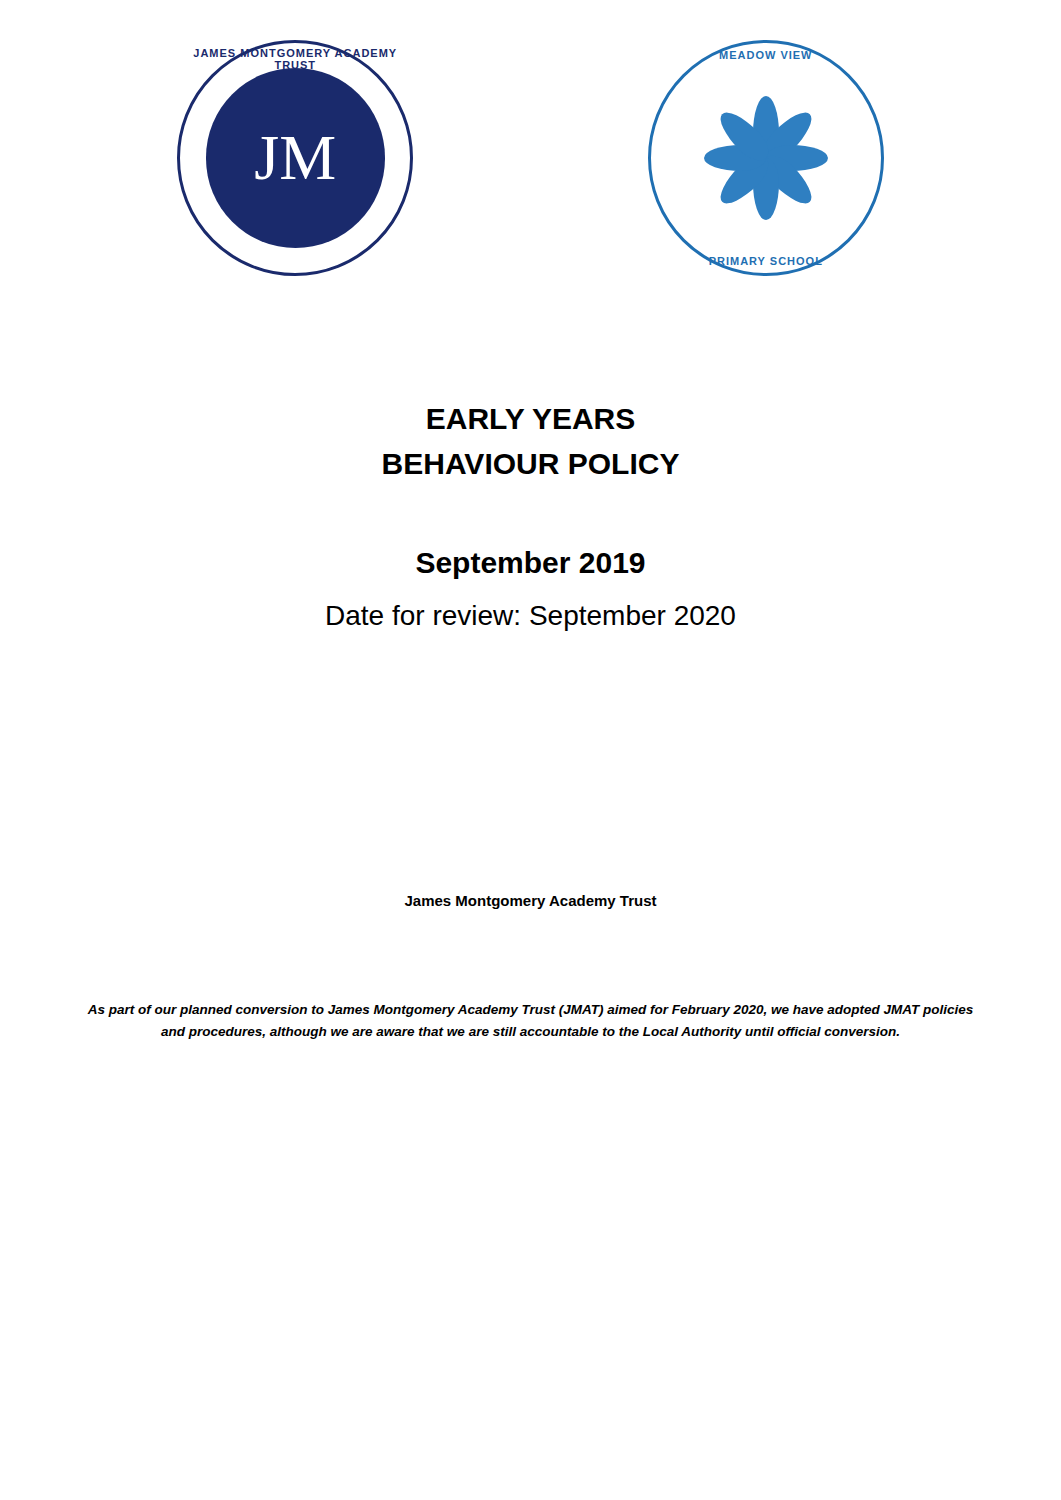JAMES MONTGOMERY ACADEMY TRUST
JM
MEADOW VIEW PRIMARY SCHOOL
EARLY YEARS
BEHAVIOUR POLICY
September 2019
Date for review: September 2020
James Montgomery Academy Trust
As part of our planned conversion to James Montgomery Academy Trust (JMAT) aimed for February 2020, we have adopted JMAT policies and procedures, although we are aware that we are still accountable to the Local Authority until official conversion.